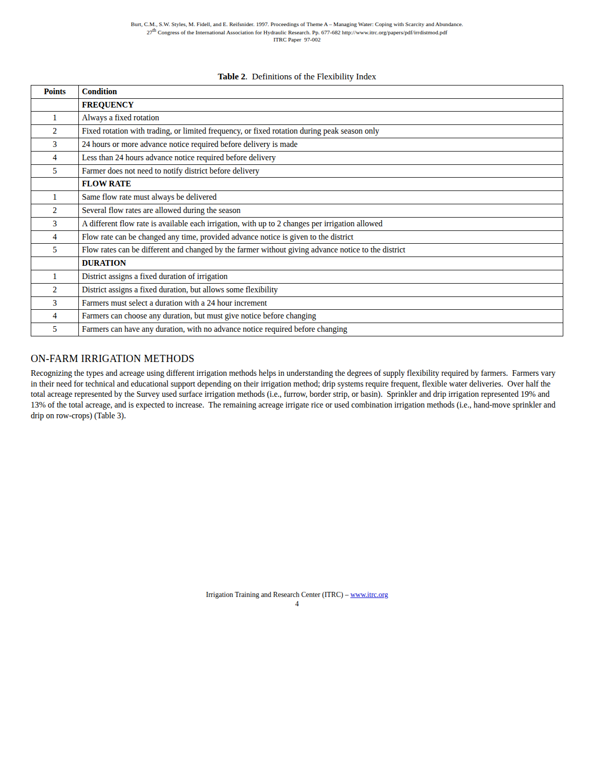Burt, C.M., S.W. Styles, M. Fidell, and E. Reifsnider. 1997. Proceedings of Theme A – Managing Water: Coping with Scarcity and Abundance.
27th Congress of the International Association for Hydraulic Research. Pp. 677-682 http://www.itrc.org/papers/pdf/irrdistmod.pdf
ITRC Paper 97-002
Table 2. Definitions of the Flexibility Index
| Points | Condition |
| | FREQUENCY |
| 1 | Always a fixed rotation |
| 2 | Fixed rotation with trading, or limited frequency, or fixed rotation during peak season only |
| 3 | 24 hours or more advance notice required before delivery is made |
| 4 | Less than 24 hours advance notice required before delivery |
| 5 | Farmer does not need to notify district before delivery |
| | FLOW RATE |
| 1 | Same flow rate must always be delivered |
| 2 | Several flow rates are allowed during the season |
| 3 | A different flow rate is available each irrigation, with up to 2 changes per irrigation allowed |
| 4 | Flow rate can be changed any time, provided advance notice is given to the district |
| 5 | Flow rates can be different and changed by the farmer without giving advance notice to the district |
| | DURATION |
| 1 | District assigns a fixed duration of irrigation |
| 2 | District assigns a fixed duration, but allows some flexibility |
| 3 | Farmers must select a duration with a 24 hour increment |
| 4 | Farmers can choose any duration, but must give notice before changing |
| 5 | Farmers can have any duration, with no advance notice required before changing |
ON-FARM IRRIGATION METHODS
Recognizing the types and acreage using different irrigation methods helps in understanding the degrees of supply flexibility required by farmers. Farmers vary in their need for technical and educational support depending on their irrigation method; drip systems require frequent, flexible water deliveries. Over half the total acreage represented by the Survey used surface irrigation methods (i.e., furrow, border strip, or basin). Sprinkler and drip irrigation represented 19% and 13% of the total acreage, and is expected to increase. The remaining acreage irrigate rice or used combination irrigation methods (i.e., hand-move sprinkler and drip on row-crops) (Table 3).
Irrigation Training and Research Center (ITRC) – www.itrc.org
4